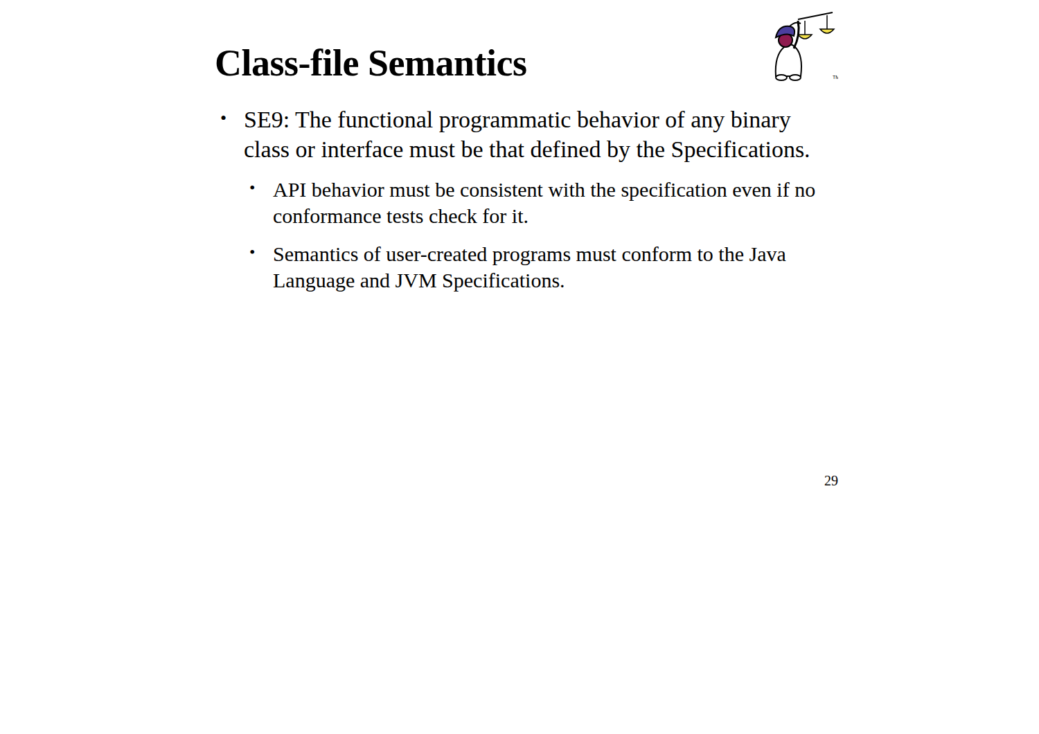TM
Class-file Semantics
SE9: The functional programmatic behavior of any binary class or interface must be that defined by the Specifications.
API behavior must be consistent with the specification even if no conformance tests check for it.
Semantics of user-created programs must conform to the Java Language and JVM Specifications.
29